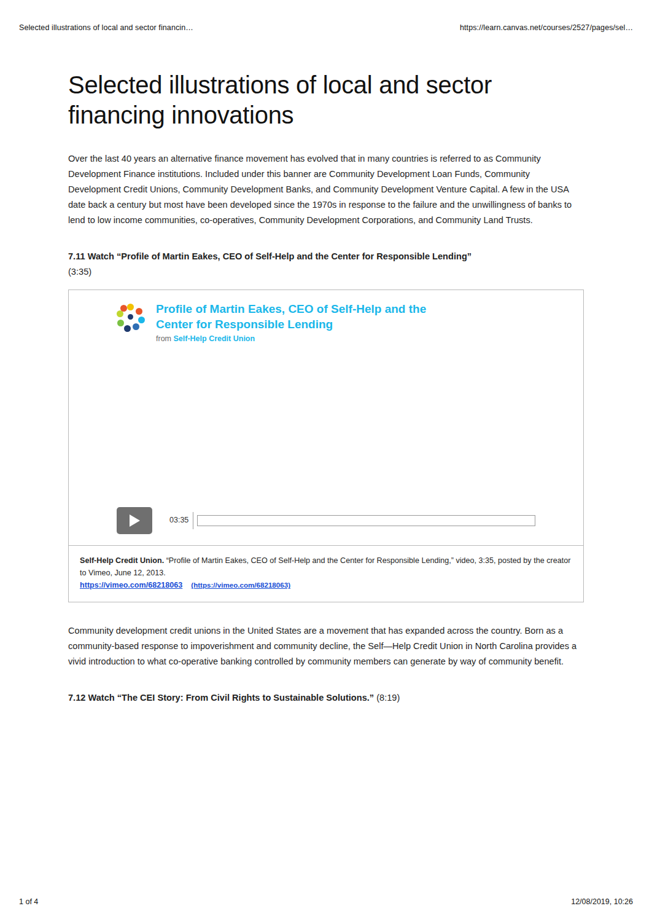Selected illustrations of local and sector financin…
https://learn.canvas.net/courses/2527/pages/sel…
Selected illustrations of local and sector
financing innovations
Over the last 40 years an alternative finance movement has evolved that in many countries is referred to as Community Development Finance institutions. Included under this banner are Community Development Loan Funds, Community Development Credit Unions, Community Development Banks, and Community Development Venture Capital. A few in the USA date back a century but most have been developed since the 1970s in response to the failure and the unwillingness of banks to lend to low income communities, co-operatives, Community Development Corporations, and Community Land Trusts.
7.11 Watch “Profile of Martin Eakes, CEO of Self-Help and the Center for Responsible Lending”
(3:35)
Profile of Martin Eakes, CEO of Self-Help and the
Center for Responsible Lending
from Self-Help Credit Union
03:35
Self-Help Credit Union. “Profile of Martin Eakes, CEO of Self-Help and the Center for Responsible Lending,” video, 3:35, posted by the creator to Vimeo, June 12, 2013.
https://vimeo.com/68218063(https://vimeo.com/68218063)
Community development credit unions in the United States are a movement that has expanded across the country. Born as a community-based response to impoverishment and community decline, the Self—Help Credit Union in North Carolina provides a vivid introduction to what co-operative banking controlled by community members can generate by way of community benefit.
7.12 Watch “The CEI Story: From Civil Rights to Sustainable Solutions.” (8:19)
1 of 4
12/08/2019, 10:26